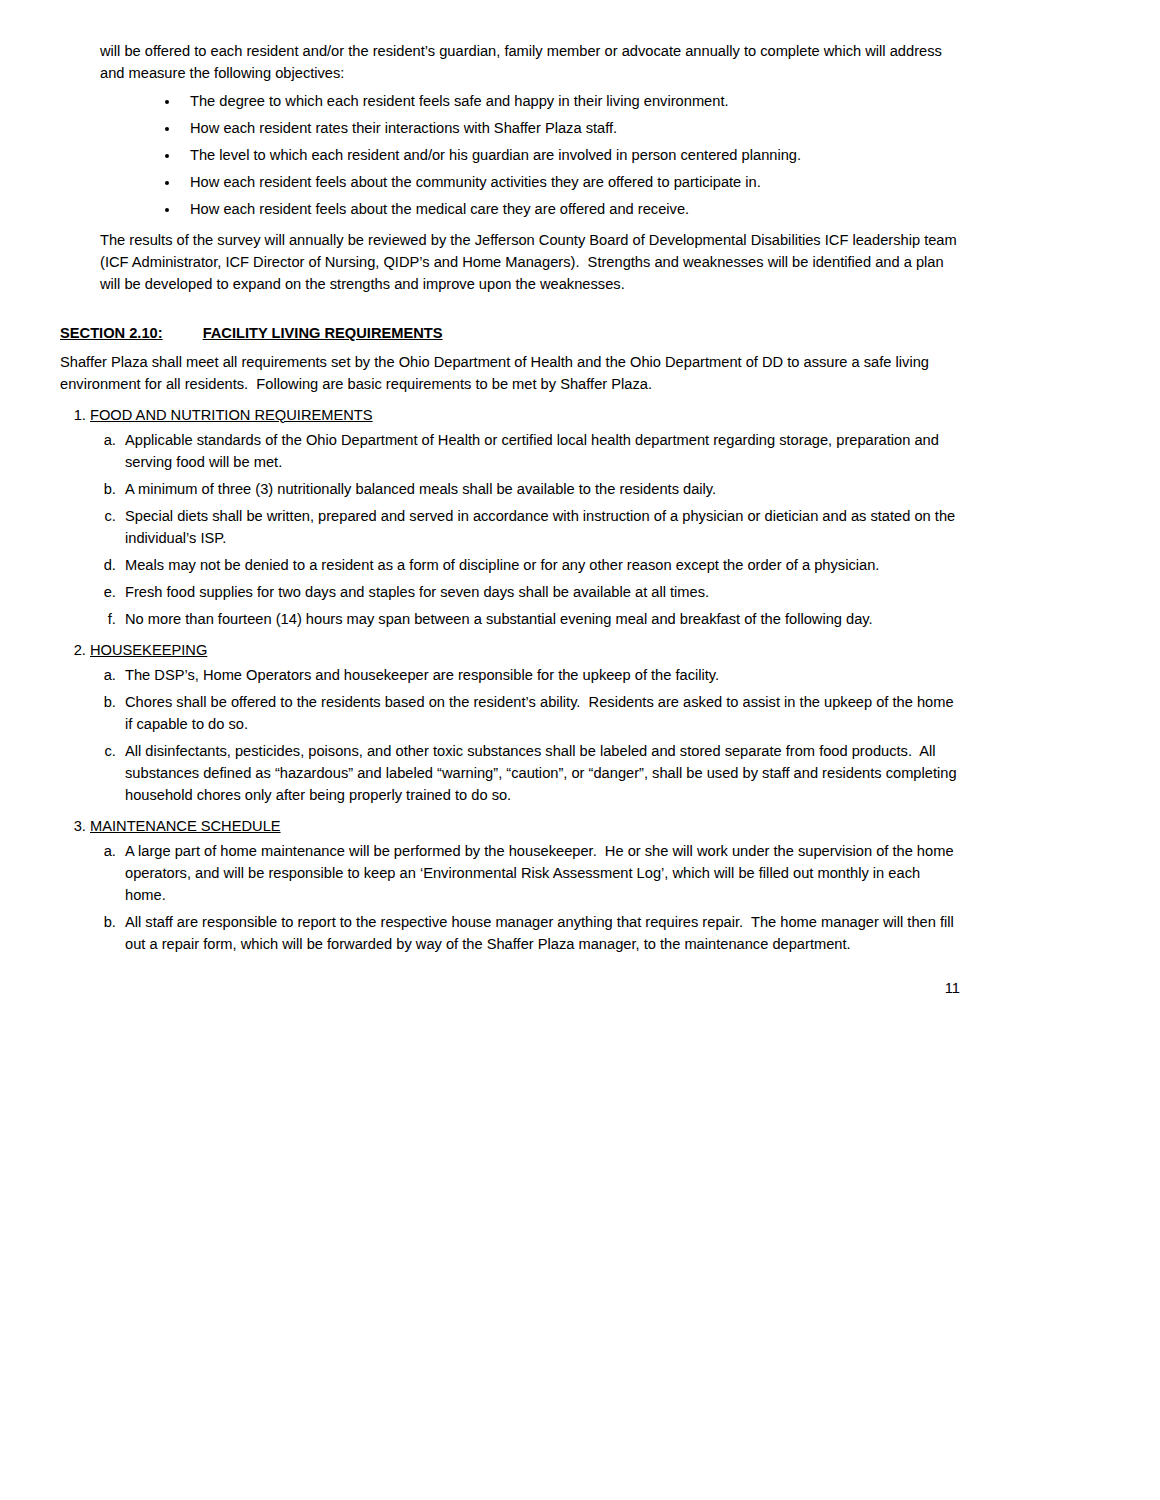will be offered to each resident and/or the resident’s guardian, family member or advocate annually to complete which will address and measure the following objectives:
The degree to which each resident feels safe and happy in their living environment.
How each resident rates their interactions with Shaffer Plaza staff.
The level to which each resident and/or his guardian are involved in person centered planning.
How each resident feels about the community activities they are offered to participate in.
How each resident feels about the medical care they are offered and receive.
The results of the survey will annually be reviewed by the Jefferson County Board of Developmental Disabilities ICF leadership team (ICF Administrator, ICF Director of Nursing, QIDP’s and Home Managers). Strengths and weaknesses will be identified and a plan will be developed to expand on the strengths and improve upon the weaknesses.
SECTION 2.10: FACILITY LIVING REQUIREMENTS
Shaffer Plaza shall meet all requirements set by the Ohio Department of Health and the Ohio Department of DD to assure a safe living environment for all residents. Following are basic requirements to be met by Shaffer Plaza.
FOOD AND NUTRITION REQUIREMENTS
Applicable standards of the Ohio Department of Health or certified local health department regarding storage, preparation and serving food will be met.
A minimum of three (3) nutritionally balanced meals shall be available to the residents daily.
Special diets shall be written, prepared and served in accordance with instruction of a physician or dietician and as stated on the individual’s ISP.
Meals may not be denied to a resident as a form of discipline or for any other reason except the order of a physician.
Fresh food supplies for two days and staples for seven days shall be available at all times.
No more than fourteen (14) hours may span between a substantial evening meal and breakfast of the following day.
HOUSEKEEPING
The DSP’s, Home Operators and housekeeper are responsible for the upkeep of the facility.
Chores shall be offered to the residents based on the resident’s ability. Residents are asked to assist in the upkeep of the home if capable to do so.
All disinfectants, pesticides, poisons, and other toxic substances shall be labeled and stored separate from food products. All substances defined as “hazardous” and labeled “warning”, “caution”, or “danger”, shall be used by staff and residents completing household chores only after being properly trained to do so.
MAINTENANCE SCHEDULE
A large part of home maintenance will be performed by the housekeeper. He or she will work under the supervision of the home operators, and will be responsible to keep an ‘Environmental Risk Assessment Log’, which will be filled out monthly in each home.
All staff are responsible to report to the respective house manager anything that requires repair. The home manager will then fill out a repair form, which will be forwarded by way of the Shaffer Plaza manager, to the maintenance department.
11